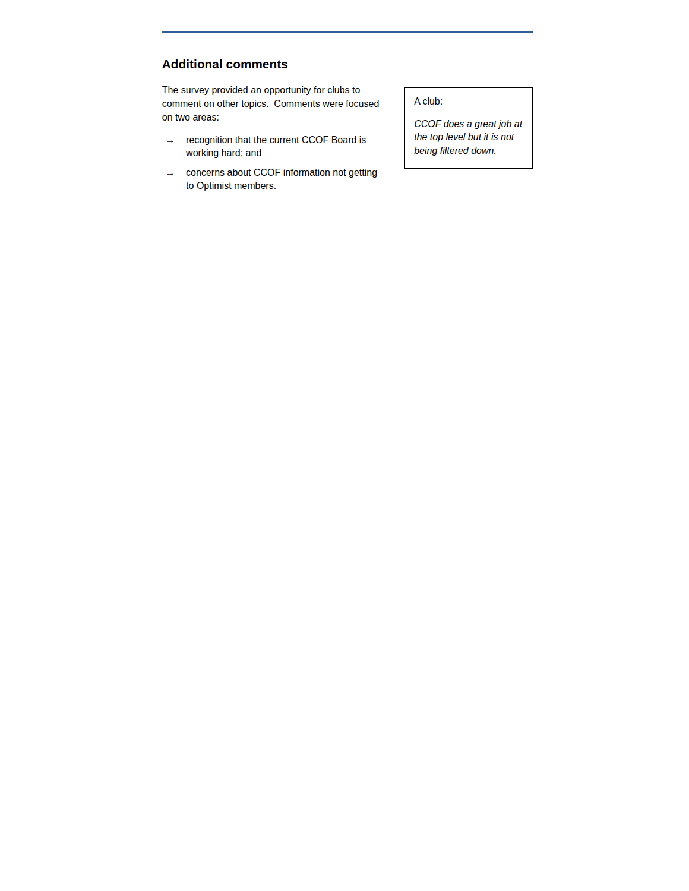Additional comments
The survey provided an opportunity for clubs to comment on other topics. Comments were focused on two areas:
recognition that the current CCOF Board is working hard; and
concerns about CCOF information not getting to Optimist members.
A club:
CCOF does a great job at the top level but it is not being filtered down.